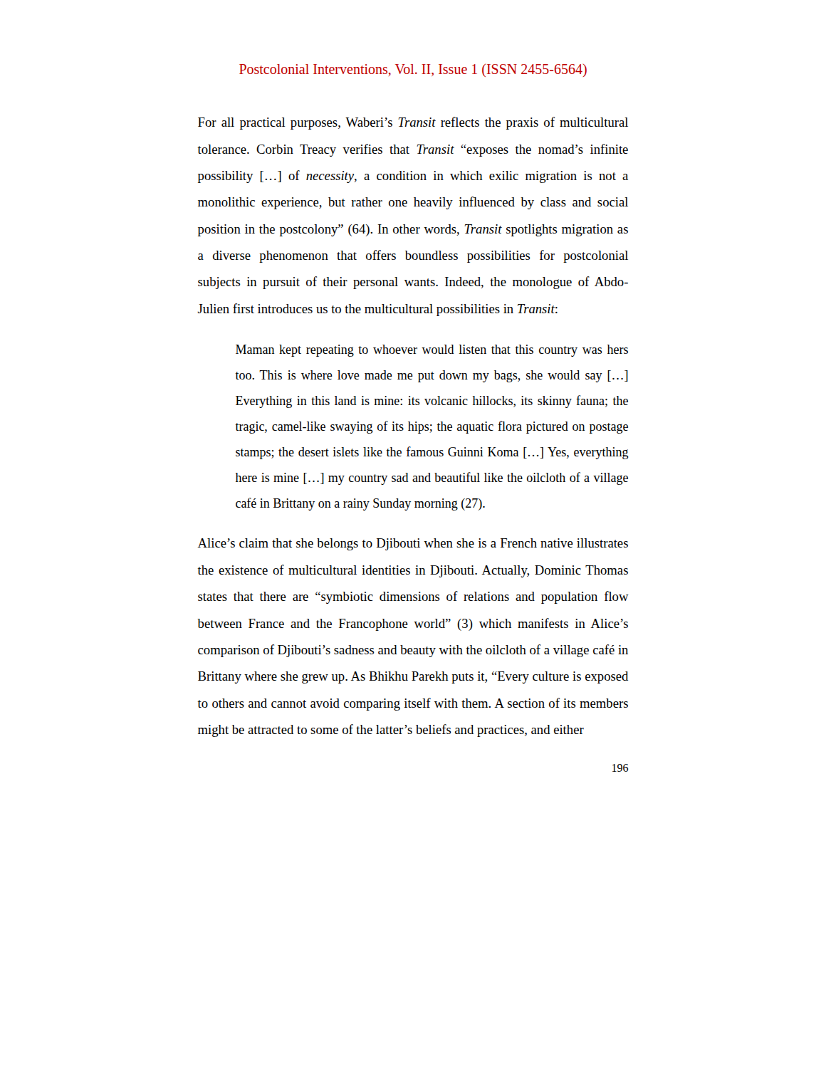Postcolonial Interventions, Vol. II, Issue 1 (ISSN 2455-6564)
For all practical purposes, Waberi’s Transit reflects the praxis of multicultural tolerance. Corbin Treacy verifies that Transit “exposes the nomad’s infinite possibility […] of necessity, a condition in which exilic migration is not a monolithic experience, but rather one heavily influenced by class and social position in the postcolony” (64). In other words, Transit spotlights migration as a diverse phenomenon that offers boundless possibilities for postcolonial subjects in pursuit of their personal wants. Indeed, the monologue of Abdo-Julien first introduces us to the multicultural possibilities in Transit:
Maman kept repeating to whoever would listen that this country was hers too. This is where love made me put down my bags, she would say […] Everything in this land is mine: its volcanic hillocks, its skinny fauna; the tragic, camel-like swaying of its hips; the aquatic flora pictured on postage stamps; the desert islets like the famous Guinni Koma […] Yes, everything here is mine […] my country sad and beautiful like the oilcloth of a village café in Brittany on a rainy Sunday morning (27).
Alice’s claim that she belongs to Djibouti when she is a French native illustrates the existence of multicultural identities in Djibouti. Actually, Dominic Thomas states that there are “symbiotic dimensions of relations and population flow between France and the Francophone world” (3) which manifests in Alice’s comparison of Djibouti’s sadness and beauty with the oilcloth of a village café in Brittany where she grew up. As Bhikhu Parekh puts it, “Every culture is exposed to others and cannot avoid comparing itself with them. A section of its members might be attracted to some of the latter’s beliefs and practices, and either
196